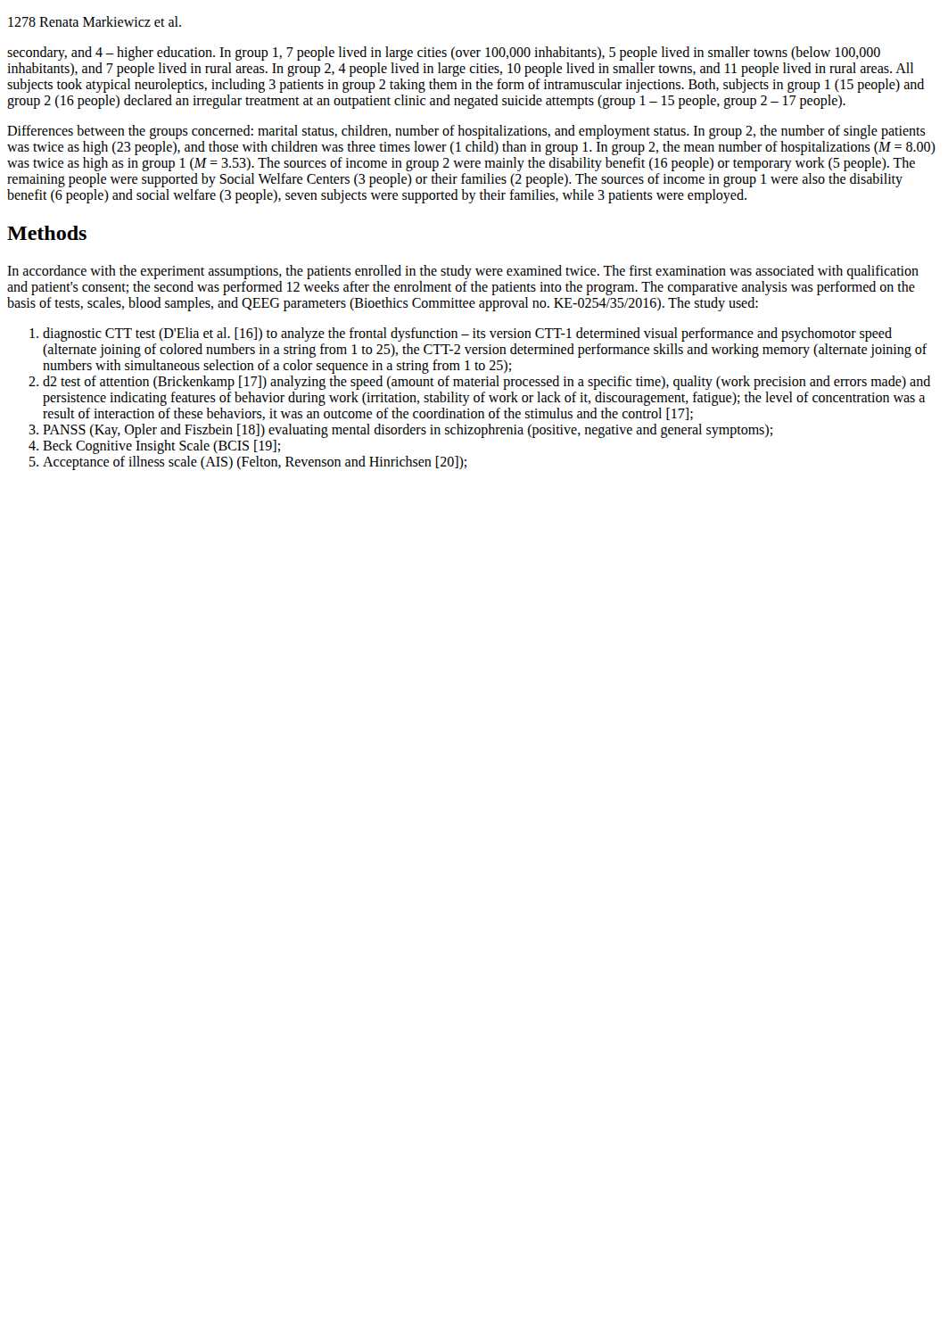1278 Renata Markiewicz et al.
secondary, and 4 – higher education. In group 1, 7 people lived in large cities (over 100,000 inhabitants), 5 people lived in smaller towns (below 100,000 inhabitants), and 7 people lived in rural areas. In group 2, 4 people lived in large cities, 10 people lived in smaller towns, and 11 people lived in rural areas. All subjects took atypical neuroleptics, including 3 patients in group 2 taking them in the form of intramuscular injections. Both, subjects in group 1 (15 people) and group 2 (16 people) declared an irregular treatment at an outpatient clinic and negated suicide attempts (group 1 – 15 people, group 2 – 17 people).
Differences between the groups concerned: marital status, children, number of hospitalizations, and employment status. In group 2, the number of single patients was twice as high (23 people), and those with children was three times lower (1 child) than in group 1. In group 2, the mean number of hospitalizations (M = 8.00) was twice as high as in group 1 (M = 3.53). The sources of income in group 2 were mainly the disability benefit (16 people) or temporary work (5 people). The remaining people were supported by Social Welfare Centers (3 people) or their families (2 people). The sources of income in group 1 were also the disability benefit (6 people) and social welfare (3 people), seven subjects were supported by their families, while 3 patients were employed.
Methods
In accordance with the experiment assumptions, the patients enrolled in the study were examined twice. The first examination was associated with qualification and patient's consent; the second was performed 12 weeks after the enrolment of the patients into the program. The comparative analysis was performed on the basis of tests, scales, blood samples, and QEEG parameters (Bioethics Committee approval no. KE-0254/35/2016). The study used:
diagnostic CTT test (D'Elia et al. [16]) to analyze the frontal dysfunction – its version CTT-1 determined visual performance and psychomotor speed (alternate joining of colored numbers in a string from 1 to 25), the CTT-2 version determined performance skills and working memory (alternate joining of numbers with simultaneous selection of a color sequence in a string from 1 to 25);
d2 test of attention (Brickenkamp [17]) analyzing the speed (amount of material processed in a specific time), quality (work precision and errors made) and persistence indicating features of behavior during work (irritation, stability of work or lack of it, discouragement, fatigue); the level of concentration was a result of interaction of these behaviors, it was an outcome of the coordination of the stimulus and the control [17];
PANSS (Kay, Opler and Fiszbein [18]) evaluating mental disorders in schizophrenia (positive, negative and general symptoms);
Beck Cognitive Insight Scale (BCIS [19];
Acceptance of illness scale (AIS) (Felton, Revenson and Hinrichsen [20]);